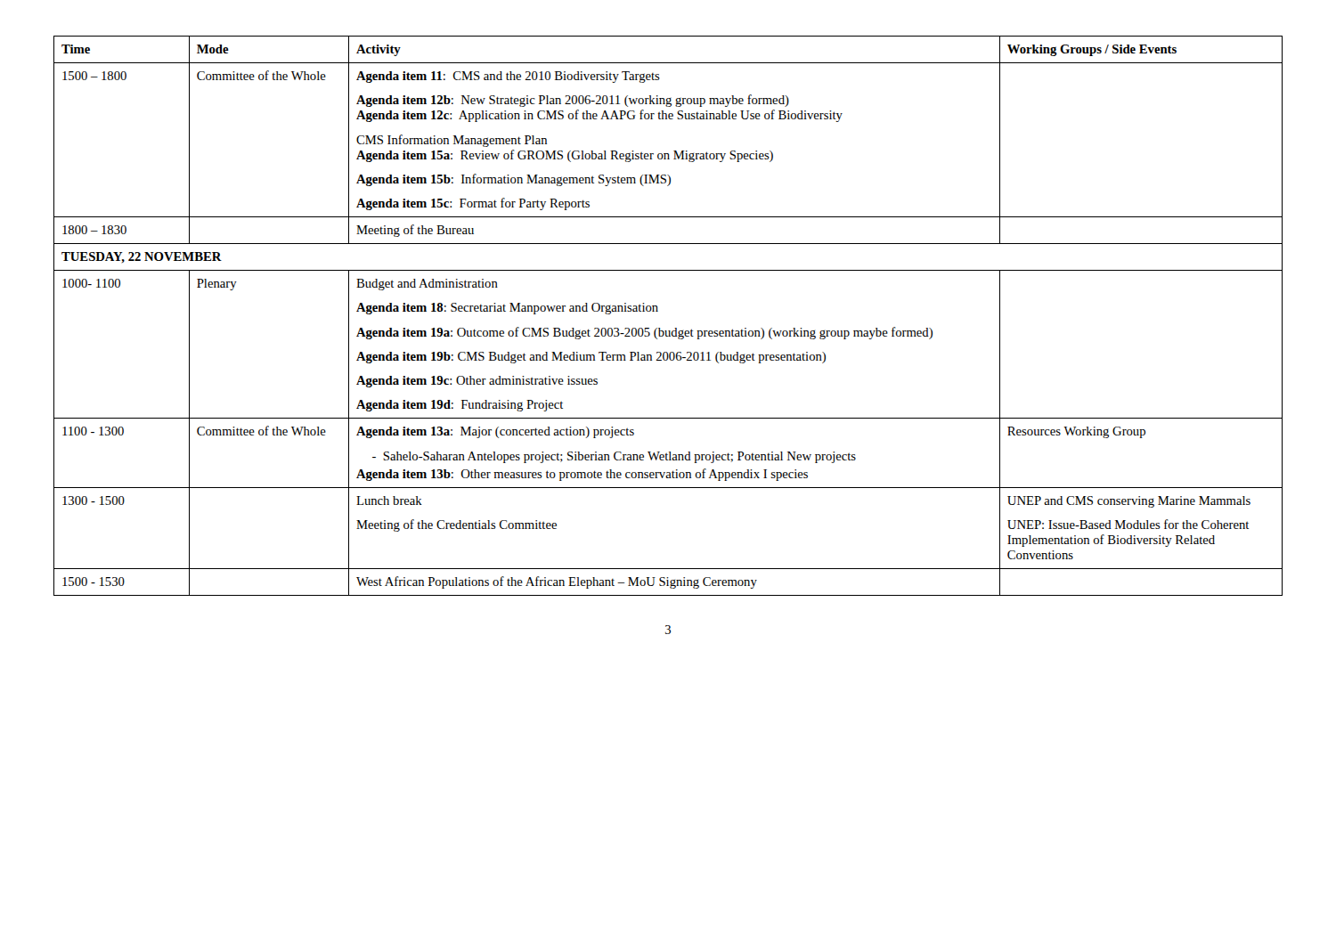| Time | Mode | Activity | Working Groups / Side Events |
| --- | --- | --- | --- |
| 1500 – 1800 | Committee of the Whole | Agenda item 11 : CMS and the 2010 Biodiversity Targets Agenda item 12b : New Strategic Plan 2006-2011 (working group maybe formed) Agenda item 12c : Application in CMS of the AAPG for the Sustainable Use of Biodiversity CMS Information Management Plan Agenda item 15a : Review of GROMS (Global Register on Migratory Species) Agenda item 15b : Information Management System (IMS) Agenda item 15c : Format for Party Reports | |
| 1800 – 1830 | | Meeting of the Bureau | |
| TUESDAY, 22 NOVEMBER |
| 1000- 1100 | Plenary | Budget and Administration Agenda item 18 : Secretariat Manpower and Organisation Agenda item 19a : Outcome of CMS Budget 2003-2005 (budget presentation) (working group maybe formed) Agenda item 19b : CMS Budget and Medium Term Plan 2006-2011 (budget presentation) Agenda item 19c : Other administrative issues Agenda item 19d : Fundraising Project | |
| 1100 - 1300 | Committee of the Whole | Agenda item 13a : Major (concerted action) projects - Sahelo-Saharan Antelopes project; Siberian Crane Wetland project; Potential New projects Agenda item 13b : Other measures to promote the conservation of Appendix I species | Resources Working Group |
| 1300 - 1500 | | Lunch break Meeting of the Credentials Committee | UNEP and CMS conserving Marine Mammals UNEP: Issue-Based Modules for the Coherent Implementation of Biodiversity Related Conventions |
| 1500 - 1530 | | West African Populations of the African Elephant – MoU Signing Ceremony | |
3